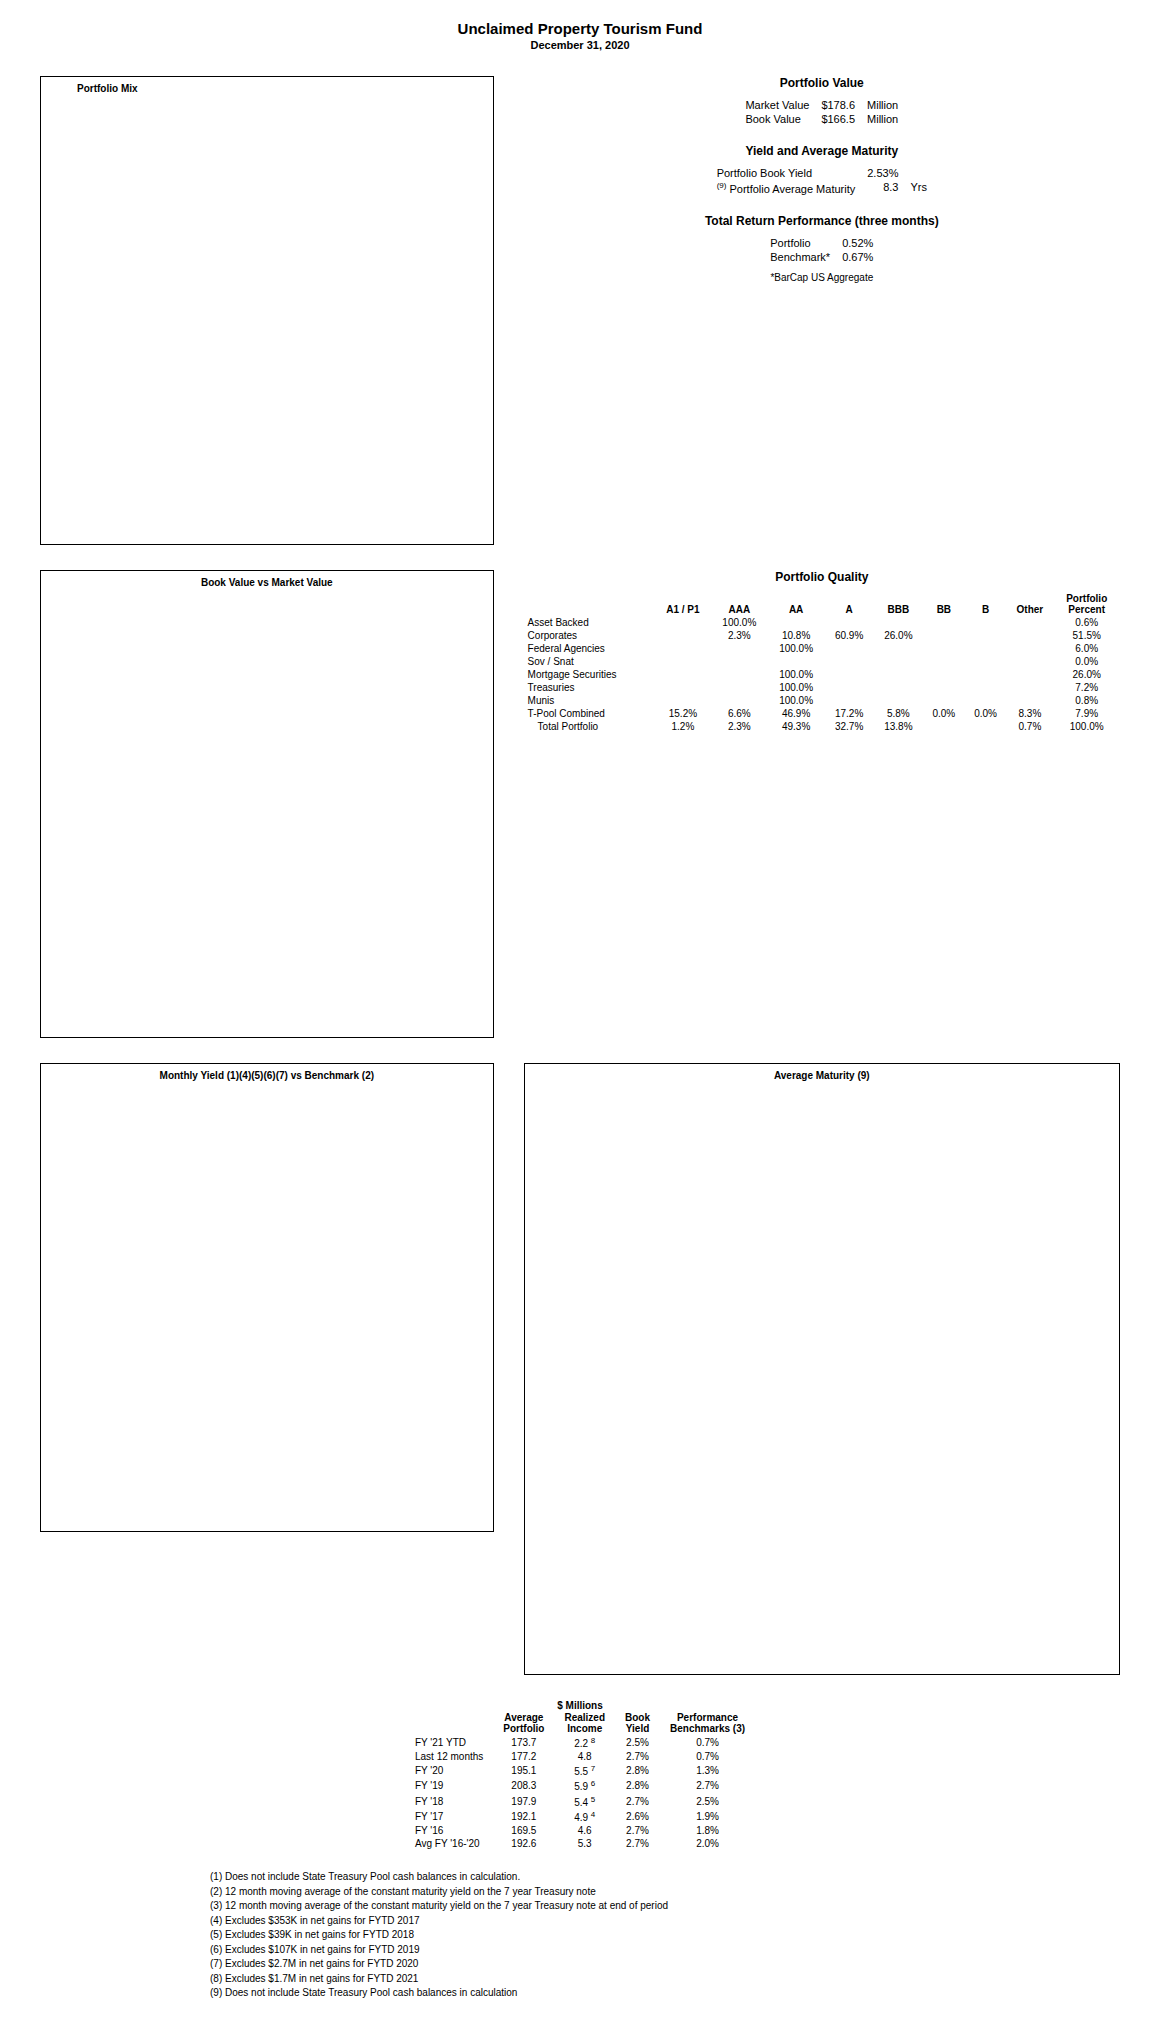Unclaimed Property Tourism Fund
December 31, 2020
Portfolio Mix
Portfolio Value
| Market Value | $178.6 | Million |
| Book Value | $166.5 | Million |
Yield and Average Maturity
| Portfolio Book Yield | 2.53% | |
| (9) Portfolio Average Maturity | 8.3 | Yrs |
Total Return Performance (three months)
| Portfolio | 0.52% |
| Benchmark* | 0.67% |
*BarCap US Aggregate
Book Value vs Market Value
Portfolio Quality
| | A1 / P1 | AAA | AA | A | BBB | BB | B | Other | Portfolio Percent |
| --- | --- | --- | --- | --- | --- | --- | --- | --- | --- |
| Asset Backed | | 100.0% | | | | | | | 0.6% |
| Corporates | | 2.3% | 10.8% | 60.9% | 26.0% | | | | 51.5% |
| Federal Agencies | | | 100.0% | | | | | | 6.0% |
| Sov / Snat | | | | | | | | | 0.0% |
| Mortgage Securities | | | 100.0% | | | | | | 26.0% |
| Treasuries | | | 100.0% | | | | | | 7.2% |
| Munis | | | 100.0% | | | | | | 0.8% |
| T-Pool Combined | 15.2% | 6.6% | 46.9% | 17.2% | 5.8% | 0.0% | 0.0% | 8.3% | 7.9% |
| Total Portfolio | 1.2% | 2.3% | 49.3% | 32.7% | 13.8% | | | 0.7% | 100.0% |
Monthly Yield (1)(4)(5)(6)(7) vs Benchmark (2)
Average Maturity (9)
$ Millions
| | Average Portfolio | Realized Income | Book Yield | Performance Benchmarks (3) |
| --- | --- | --- | --- | --- |
| FY '21 YTD | 173.7 | 2.2 8 | 2.5% | 0.7% |
| Last 12 months | 177.2 | 4.8 | 2.7% | 0.7% |
| FY '20 | 195.1 | 5.5 7 | 2.8% | 1.3% |
| FY '19 | 208.3 | 5.9 6 | 2.8% | 2.7% |
| FY '18 | 197.9 | 5.4 5 | 2.7% | 2.5% |
| FY '17 | 192.1 | 4.9 4 | 2.6% | 1.9% |
| FY '16 | 169.5 | 4.6 | 2.7% | 1.8% |
| Avg FY '16-'20 | 192.6 | 5.3 | 2.7% | 2.0% |
(1) Does not include State Treasury Pool cash balances in calculation.
(2) 12 month moving average of the constant maturity yield on the 7 year Treasury note
(3) 12 month moving average of the constant maturity yield on the 7 year Treasury note at end of period
(4) Excludes $353K in net gains for FYTD 2017
(5) Excludes $39K in net gains for FYTD 2018
(6) Excludes $107K in net gains for FYTD 2019
(7) Excludes $2.7M in net gains for FYTD 2020
(8) Excludes $1.7M in net gains for FYTD 2021
(9) Does not include State Treasury Pool cash balances in calculation